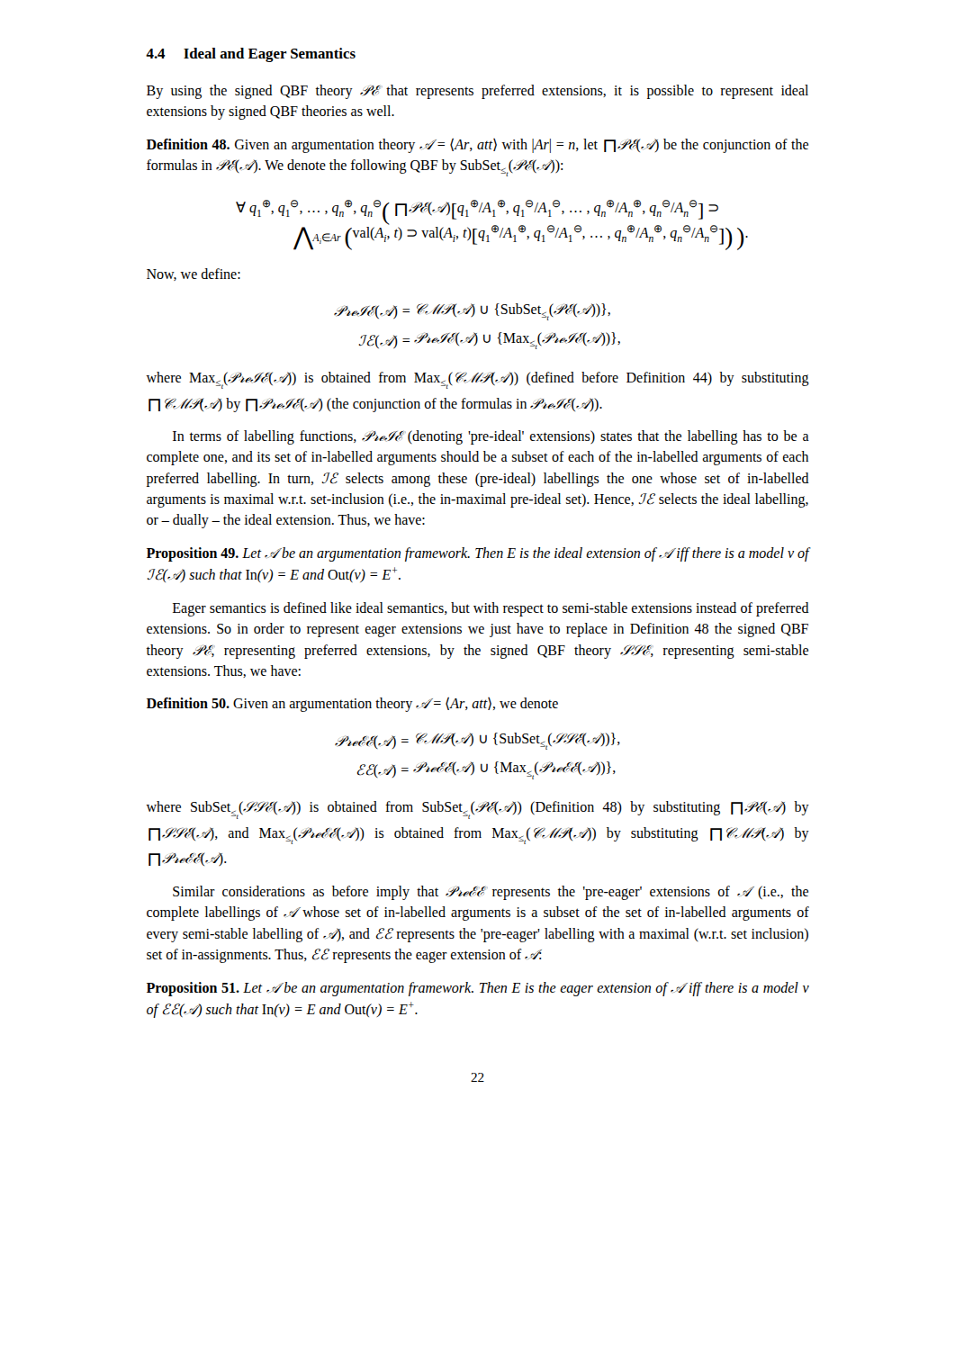4.4 Ideal and Eager Semantics
By using the signed QBF theory 𝒫ℰ that represents preferred extensions, it is possible to represent ideal extensions by signed QBF theories as well.
Definition 48. Given an argumentation theory 𝒜 = ⟨Ar, att⟩ with |Ar| = n, let ⊓𝒫ℰ(𝒜) be the conjunction of the formulas in 𝒫ℰ(𝒜). We denote the following QBF by SubSet≤t(𝒫ℰ(𝒜)):
∀ q1⊕, q1⊖, … , qn⊕, qn⊖( ⊓𝒫ℰ(𝒜)[q1⊕/A1⊕, q1⊖/A1⊖, … , qn⊕/An⊕, qn⊖/An⊖] ⊃ ⋀Ai∈Ar (val(Ai, t) ⊃ val(Ai, t)[q1⊕/A1⊕, q1⊖/A1⊖, … , qn⊕/An⊕, qn⊖/An⊖]) ).
Now, we define:
| 𝒫𝓇ℯℐℰ ( 𝒜 ) | = | 𝒞ℳ𝒫 ( 𝒜 ) ∪ { SubSet ≤ t ( 𝒫ℰ ( 𝒜 ))}, |
| ℐℰ ( 𝒜 ) | = | 𝒫𝓇ℯℐℰ ( 𝒜 ) ∪ { Max ≤ t ( 𝒫𝓇ℯℐℰ ( 𝒜 ))}, |
where Max≤t(𝒫𝓇ℯℐℰ(𝒜)) is obtained from Max≤t(𝒞ℳ𝒫(𝒜)) (defined before Definition 44) by substituting ⊓𝒞ℳ𝒫(𝒜) by ⊓𝒫𝓇ℯℐℰ(𝒜) (the conjunction of the formulas in 𝒫𝓇ℯℐℰ(𝒜)).
In terms of labelling functions, 𝒫𝓇ℯℐℰ (denoting 'pre-ideal' extensions) states that the labelling has to be a complete one, and its set of in-labelled arguments should be a subset of each of the in-labelled arguments of each preferred labelling. In turn, ℐℰ selects among these (pre-ideal) labellings the one whose set of in-labelled arguments is maximal w.r.t. set-inclusion (i.e., the in-maximal pre-ideal set). Hence, ℐℰ selects the ideal labelling, or – dually – the ideal extension. Thus, we have:
Proposition 49. Let 𝒜 be an argumentation framework. Then E is the ideal extension of 𝒜 iff there is a model ν of ℐℰ(𝒜) such that In(ν) = E and Out(ν) = E+.
Eager semantics is defined like ideal semantics, but with respect to semi-stable extensions instead of preferred extensions. So in order to represent eager extensions we just have to replace in Definition 48 the signed QBF theory 𝒫ℰ, representing preferred extensions, by the signed QBF theory 𝒮𝒮ℰ, representing semi-stable extensions. Thus, we have:
Definition 50. Given an argumentation theory 𝒜 = ⟨Ar, att⟩, we denote
| 𝒫𝓇ℯℰℰ ( 𝒜 ) | = | 𝒞ℳ𝒫 ( 𝒜 ) ∪ { SubSet ≤ t ( 𝒮𝒮ℰ ( 𝒜 ))}, |
| ℰℰ ( 𝒜 ) | = | 𝒫𝓇ℯℰℰ ( 𝒜 ) ∪ { Max ≤ t ( 𝒫𝓇ℯℰℰ ( 𝒜 ))}, |
where SubSet≤t(𝒮𝒮ℰ(𝒜)) is obtained from SubSet≤t(𝒫ℰ(𝒜)) (Definition 48) by substituting ⊓𝒫ℰ(𝒜) by ⊓𝒮𝒮ℰ(𝒜), and Max≤t(𝒫𝓇ℯℰℰ(𝒜)) is obtained from Max≤t(𝒞ℳ𝒫(𝒜)) by substituting ⊓𝒞ℳ𝒫(𝒜) by ⊓𝒫𝓇ℯℰℰ(𝒜).
Similar considerations as before imply that 𝒫𝓇ℯℰℰ represents the 'pre-eager' extensions of 𝒜 (i.e., the complete labellings of 𝒜 whose set of in-labelled arguments is a subset of the set of in-labelled arguments of every semi-stable labelling of 𝒜), and ℰℰ represents the 'pre-eager' labelling with a maximal (w.r.t. set inclusion) set of in-assignments. Thus, ℰℰ represents the eager extension of 𝒜:
Proposition 51. Let 𝒜 be an argumentation framework. Then E is the eager extension of 𝒜 iff there is a model ν of ℰℰ(𝒜) such that In(ν) = E and Out(ν) = E+.
22